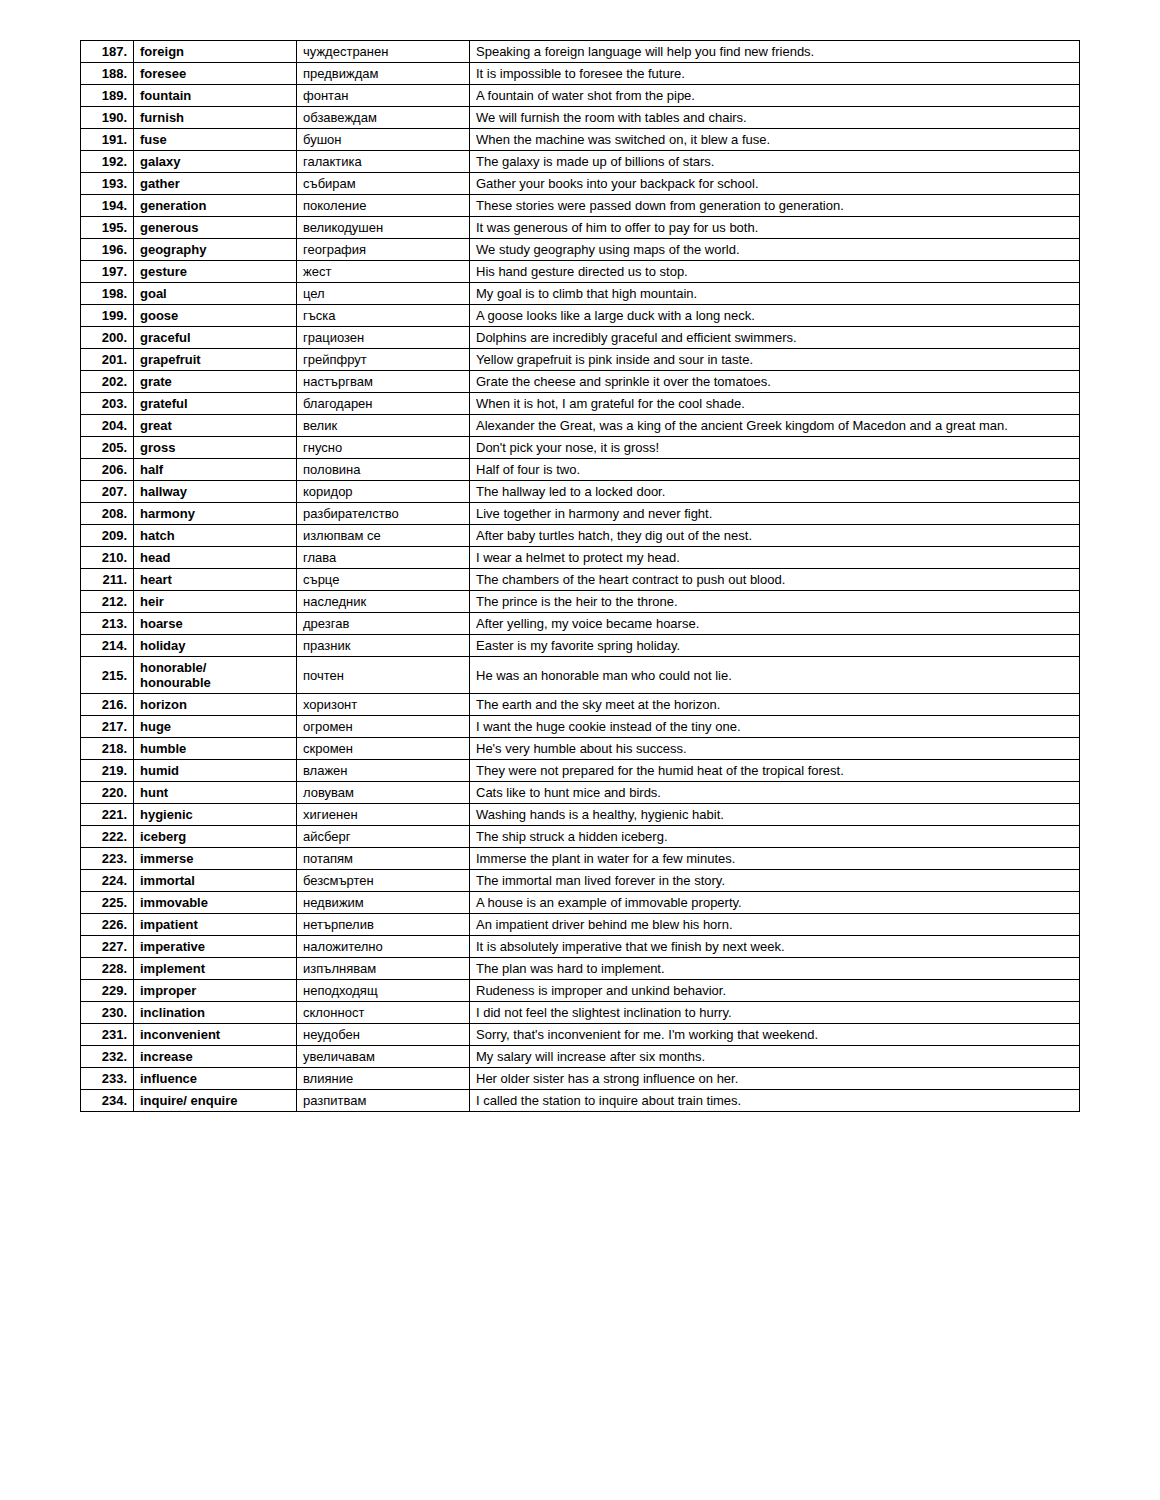| 187. | foreign | чуждестранен | Speaking a foreign language will help you find new friends. |
| 188. | foresee | предвиждам | It is impossible to foresee the future. |
| 189. | fountain | фонтан | A fountain of water shot from the pipe. |
| 190. | furnish | обзавеждам | We will furnish the room with tables and chairs. |
| 191. | fuse | бушон | When the machine was switched on, it blew a fuse. |
| 192. | galaxy | галактика | The galaxy is made up of billions of stars. |
| 193. | gather | събирам | Gather your books into your backpack for school. |
| 194. | generation | поколение | These stories were passed down from generation to generation. |
| 195. | generous | великодушен | It was generous of him to offer to pay for us both. |
| 196. | geography | география | We study geography using maps of the world. |
| 197. | gesture | жест | His hand gesture directed us to stop. |
| 198. | goal | цел | My goal is to climb that high mountain. |
| 199. | goose | гъска | A goose looks like a large duck with a long neck. |
| 200. | graceful | грациозен | Dolphins are incredibly graceful and efficient swimmers. |
| 201. | grapefruit | грейпфрут | Yellow grapefruit is pink inside and sour in taste. |
| 202. | grate | настъргвам | Grate the cheese and sprinkle it over the tomatoes. |
| 203. | grateful | благодарен | When it is hot, I am grateful for the cool shade. |
| 204. | great | велик | Alexander the Great, was a king of the ancient Greek kingdom of Macedon and a great man. |
| 205. | gross | гнусно | Don't pick your nose, it is gross! |
| 206. | half | половина | Half of four is two. |
| 207. | hallway | коридор | The hallway led to a locked door. |
| 208. | harmony | разбирателство | Live together in harmony and never fight. |
| 209. | hatch | излюпвам се | After baby turtles hatch, they dig out of the nest. |
| 210. | head | глава | I wear a helmet to protect my head. |
| 211. | heart | сърце | The chambers of the heart contract to push out blood. |
| 212. | heir | наследник | The prince is the heir to the throne. |
| 213. | hoarse | дрезгав | After yelling, my voice became hoarse. |
| 214. | holiday | празник | Easter is my favorite spring holiday. |
| 215. | honorable/ honourable | почтен | He was an honorable man who could not lie. |
| 216. | horizon | хоризонт | The earth and the sky meet at the horizon. |
| 217. | huge | огромен | I want the huge cookie instead of the tiny one. |
| 218. | humble | скромен | He's very humble about his success. |
| 219. | humid | влажен | They were not prepared for the humid heat of the tropical forest. |
| 220. | hunt | ловувам | Cats like to hunt mice and birds. |
| 221. | hygienic | хигиенен | Washing hands is a healthy, hygienic habit. |
| 222. | iceberg | айсберг | The ship struck a hidden iceberg. |
| 223. | immerse | потапям | Immerse the plant in water for a few minutes. |
| 224. | immortal | безсмъртен | The immortal man lived forever in the story. |
| 225. | immovable | недвижим | A house is an example of immovable property. |
| 226. | impatient | нетърпелив | An impatient driver behind me blew his horn. |
| 227. | imperative | наложително | It is absolutely imperative that we finish by next week. |
| 228. | implement | изпълнявам | The plan was hard to implement. |
| 229. | improper | неподходящ | Rudeness is improper and unkind behavior. |
| 230. | inclination | склонност | I did not feel the slightest inclination to hurry. |
| 231. | inconvenient | неудобен | Sorry, that's inconvenient for me. I'm working that weekend. |
| 232. | increase | увеличавам | My salary will increase after six months. |
| 233. | influence | влияние | Her older sister has a strong influence on her. |
| 234. | inquire/ enquire | разпитвам | I called the station to inquire about train times. |